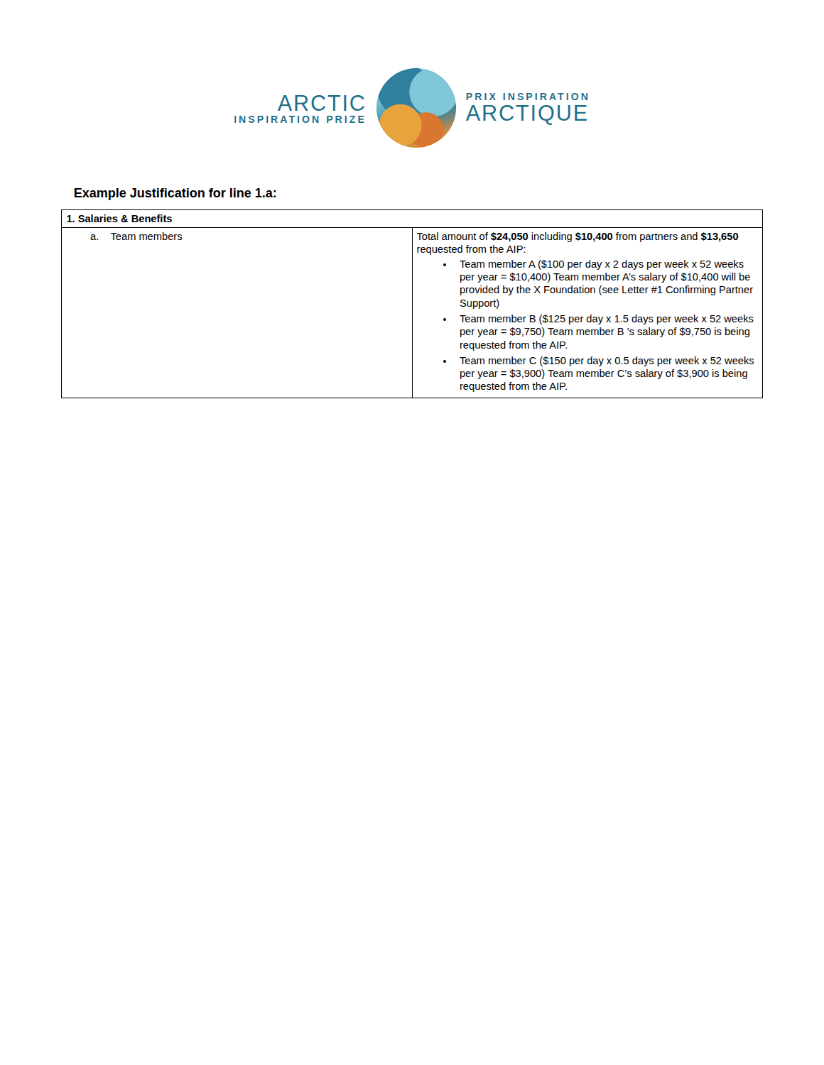ARCTIC
INSPIRATION PRIZE
PRIX INSPIRATION
ARCTIQUE
Example Justification for line 1.a:
| 1. Salaries & Benefits |
| --- |
| a. Team members | Total amount of $24,050 including $10,400 from partners and $13,650 requested from the AIP: Team member A ($100 per day x 2 days per week x 52 weeks per year = $10,400) Team member A’s salary of $10,400 will be provided by the X Foundation (see Letter #1 Confirming Partner Support) Team member B ($125 per day x 1.5 days per week x 52 weeks per year = $9,750) Team member B ’s salary of $9,750 is being requested from the AIP. Team member C ($150 per day x 0.5 days per week x 52 weeks per year = $3,900) Team member C’s salary of $3,900 is being requested from the AIP. |